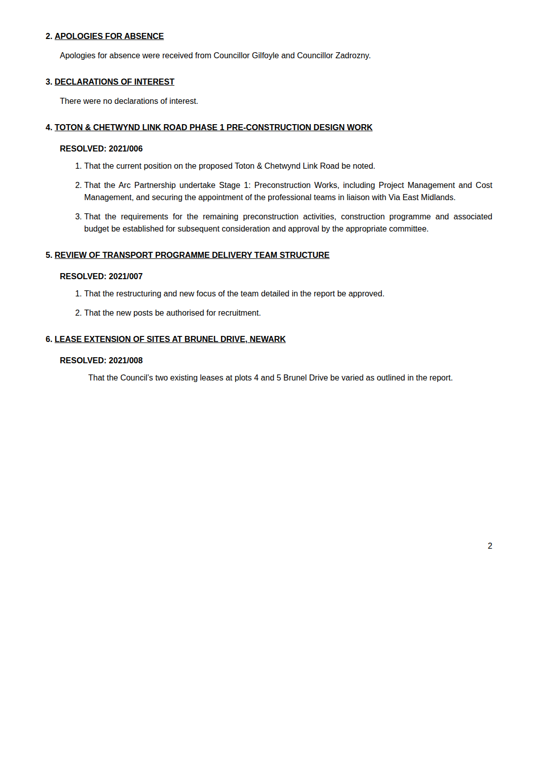2. Apologies for Absence
Apologies for absence were received from Councillor Gilfoyle and Councillor Zadrozny.
3. Declarations of Interest
There were no declarations of interest.
4. Toton & Chetwynd Link Road Phase 1 Pre-Construction Design Work
RESOLVED: 2021/006
That the current position on the proposed Toton & Chetwynd Link Road be noted.
That the Arc Partnership undertake Stage 1: Preconstruction Works, including Project Management and Cost Management, and securing the appointment of the professional teams in liaison with Via East Midlands.
That the requirements for the remaining preconstruction activities, construction programme and associated budget be established for subsequent consideration and approval by the appropriate committee.
5. Review of Transport Programme Delivery Team Structure
RESOLVED: 2021/007
That the restructuring and new focus of the team detailed in the report be approved.
That the new posts be authorised for recruitment.
6. Lease Extension of Sites at Brunel Drive, Newark
RESOLVED: 2021/008
That the Council’s two existing leases at plots 4 and 5 Brunel Drive be varied as outlined in the report.
2